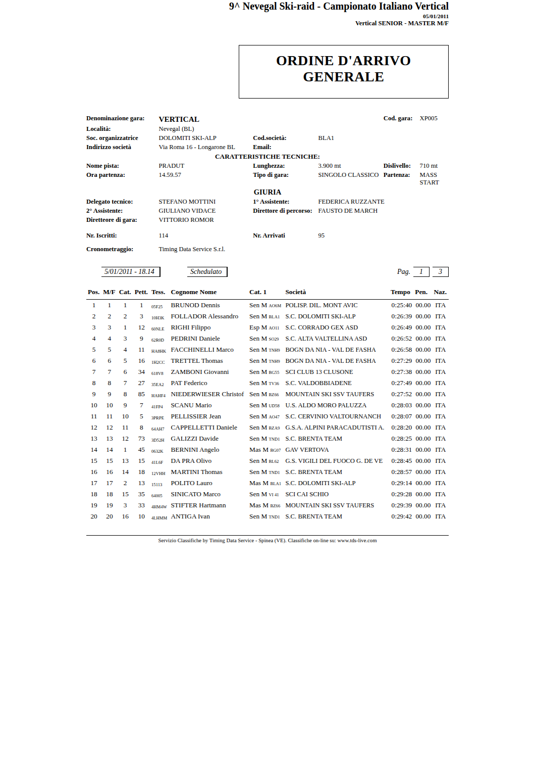9^ Nevegal Ski-raid - Campionato Italiano Vertical
05/01/2011
Vertical SENIOR - MASTER M/F
ORDINE D'ARRIVO
GENERALE
| Denominazione gara: | VERTICAL | | | Cod. gara: | XP005 |
| Località: | Nevegal (BL) | | | | |
| Soc. organizzatrice | DOLOMITI SKI-ALP | Cod.società: | BLA1 | | |
| Indirizzo società | Via Roma 16 - Longarone BL | Email: | | | |
| CARATTERISTICHE TECNICHE: |
| Nome pista: | PRADUT | Lunghezza: | 3.900 mt | Dislivello: | 710 mt |
| Ora partenza: | 14.59.57 | Tipo di gara: | SINGOLO CLASSICO | Partenza: | MASS START |
| GIURIA |
| Delegato tecnico: | STEFANO MOTTINI | 1° Assistente: | FEDERICA RUZZANTE |
| 2° Assistente: | GIULIANO VIDACE | Direttore di percorso: | FAUSTO DE MARCH |
| Diretteore di gara: | VITTORIO ROMOR | | | | |
| Nr. Iscritti: | 114 | Nr. Arrivati | 95 | | |
| Cronometraggio: | Timing Data Service S.r.l. |
5/01/2011 - 18.14
Schedulato
Pag.13
| Pos. | M/F | Cat. | Pett. | Tess. | Cognome Nome | Cat. 1 | Società | Tempo | Pen. | Naz. |
| --- | --- | --- | --- | --- | --- | --- | --- | --- | --- | --- |
| 1 | 1 | 1 | 1 | 05F25 | BRUNOD Dennis | Sen M AO6M | POLISP. DIL. MONT AVIC | 0:25:40 | 00.00 | ITA |
| 2 | 2 | 2 | 3 | 10H3K | FOLLADOR Alessandro | Sen M BLA1 | S.C. DOLOMITI SKI-ALP | 0:26:39 | 00.00 | ITA |
| 3 | 3 | 1 | 12 | 60NLE | RIGHI Filippo | Esp M AO11 | S.C. CORRADO GEX ASD | 0:26:49 | 00.00 | ITA |
| 4 | 4 | 3 | 9 | 62R0D | PEDRINI Daniele | Sen M SO29 | S.C. ALTA VALTELLINA ASD | 0:26:52 | 00.00 | ITA |
| 5 | 5 | 4 | 11 | HA8HK | FACCHINELLI Marco | Sen M TNH9 | BOGN DA NIA - VAL DE FASHA | 0:26:58 | 00.00 | ITA |
| 6 | 6 | 5 | 16 | 1H2CC | TRETTEL Thomas | Sen M TNH9 | BOGN DA NIA - VAL DE FASHA | 0:27:29 | 00.00 | ITA |
| 7 | 7 | 6 | 34 | 618V8 | ZAMBONI Giovanni | Sen M BG55 | SCI CLUB 13 CLUSONE | 0:27:38 | 00.00 | ITA |
| 8 | 8 | 7 | 27 | 35EA2 | PAT Federico | Sen M TV36 | S.C. VALDOBBIADENE | 0:27:49 | 00.00 | ITA |
| 9 | 9 | 8 | 85 | HAHF4 | NIEDERWIESER Christof | Sen M BZ66 | MOUNTAIN SKI SSV TAUFERS | 0:27:52 | 00.00 | ITA |
| 10 | 10 | 9 | 7 | 41FP4 | SCANU Mario | Sen M UD58 | U.S. ALDO MORO PALUZZA | 0:28:03 | 00.00 | ITA |
| 11 | 11 | 10 | 5 | 3PRPE | PELLISSIER Jean | Sen M AO47 | S.C. CERVINIO VALTOURNANCH | 0:28:07 | 00.00 | ITA |
| 12 | 12 | 11 | 8 | 64AH7 | CAPPELLETTI Daniele | Sen M BZA9 | G.S.A. ALPINI PARACADUTISTI A. | 0:28:20 | 00.00 | ITA |
| 13 | 13 | 12 | 73 | 3D52H | GALIZZI Davide | Sen M TND1 | S.C. BRENTA TEAM | 0:28:25 | 00.00 | ITA |
| 14 | 14 | 1 | 45 | 0632K | BERNINI Angelo | Mas M BG07 | GAV VERTOVA | 0:28:31 | 00.00 | ITA |
| 15 | 15 | 13 | 15 | 41L6F | DA PRA Olivo | Sen M BL62 | G.S. VIGILI DEL FUOCO G. DE VE | 0:28:45 | 00.00 | ITA |
| 16 | 16 | 14 | 18 | 12VHH | MARTINI Thomas | Sen M TND1 | S.C. BRENTA TEAM | 0:28:57 | 00.00 | ITA |
| 17 | 17 | 2 | 13 | 15113 | POLITO Lauro | Mas M BLA1 | S.C. DOLOMITI SKI-ALP | 0:29:14 | 00.00 | ITA |
| 18 | 18 | 15 | 35 | 64005 | SINICATO Marco | Sen M VI 41 | SCI CAI SCHIO | 0:29:28 | 00.00 | ITA |
| 19 | 19 | 3 | 33 | 4HM4W | STIFTER Hartmann | Mas M BZ66 | MOUNTAIN SKI SSV TAUFERS | 0:29:39 | 00.00 | ITA |
| 20 | 20 | 16 | 10 | 4LHMM | ANTIGA Ivan | Sen M TND1 | S.C. BRENTA TEAM | 0:29:42 | 00.00 | ITA |
Servizio Classifiche by Timing Data Service - Spinea (VE). Classifiche on-line su: www.tds-live.com